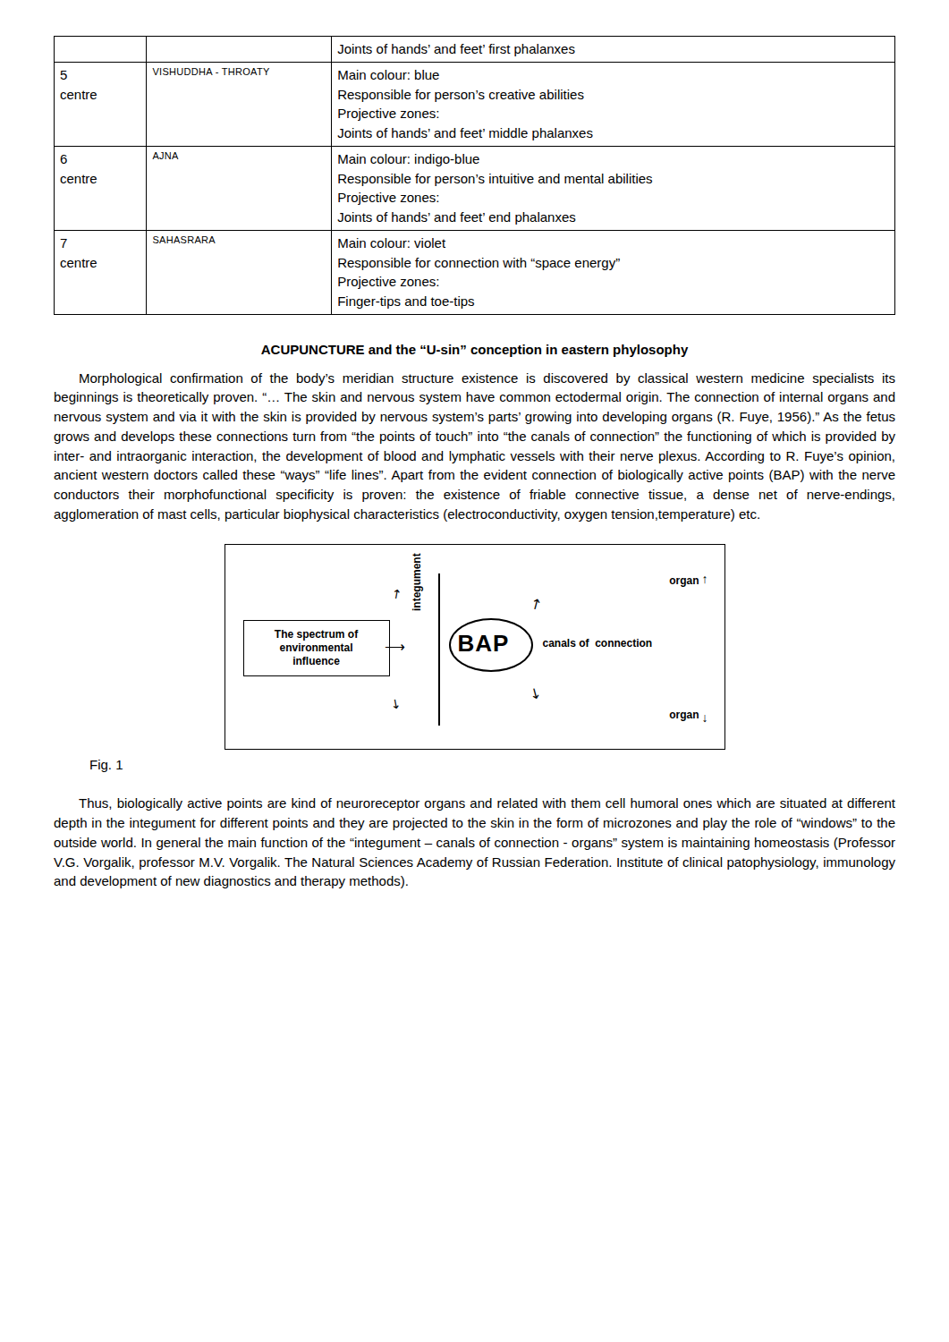| | | Joints of hands’ and feet’ first phalanxes |
| 5 centre | VISHUDDHA - THROATY | Main colour: blue Responsible for person’s creative abilities Projective zones: Joints of hands’ and feet’ middle phalanxes |
| 6 centre | AJNA | Main colour: indigo-blue Responsible for person’s intuitive and mental abilities Projective zones: Joints of hands’ and feet’ end phalanxes |
| 7 centre | SAHASRARA | Main colour: violet Responsible for connection with “space energy” Projective zones: Finger-tips and toe-tips |
ACUPUNCTURE and the “U-sin” conception in eastern phylosophy
Morphological confirmation of the body’s meridian structure existence is discovered by classical western medicine specialists its beginnings is theoretically proven. “… The skin and nervous system have common ectodermal origin. The connection of internal organs and nervous system and via it with the skin is provided by nervous system’s parts’ growing into developing organs (R. Fuye, 1956).” As the fetus grows and develops these connections turn from “the points of touch” into “the canals of connection” the functioning of which is provided by inter- and intraorganic interaction, the development of blood and lymphatic vessels with their nerve plexus. According to R. Fuye’s opinion, ancient western doctors called these “ways” “life lines”. Apart from the evident connection of biologically active points (BAP) with the nerve conductors their morphofunctional specificity is proven: the existence of friable connective tissue, a dense net of nerve-endings, agglomeration of mast cells, particular biophysical characteristics (electroconductivity, oxygen tension,temperature) etc.
The spectrum of
environmental
influence
⟶
↗
↘
integument
BAP
canals of connection
↗
↘
organ
↑
organ
↓
Fig. 1
Thus, biologically active points are kind of neuroreceptor organs and related with them cell humoral ones which are situated at different depth in the integument for different points and they are projected to the skin in the form of microzones and play the role of “windows” to the outside world. In general the main function of the “integument – canals of connection - organs” system is maintaining homeostasis (Professor V.G. Vorgalik, professor M.V. Vorgalik. The Natural Sciences Academy of Russian Federation. Institute of clinical patophysiology, immunology and development of new diagnostics and therapy methods).